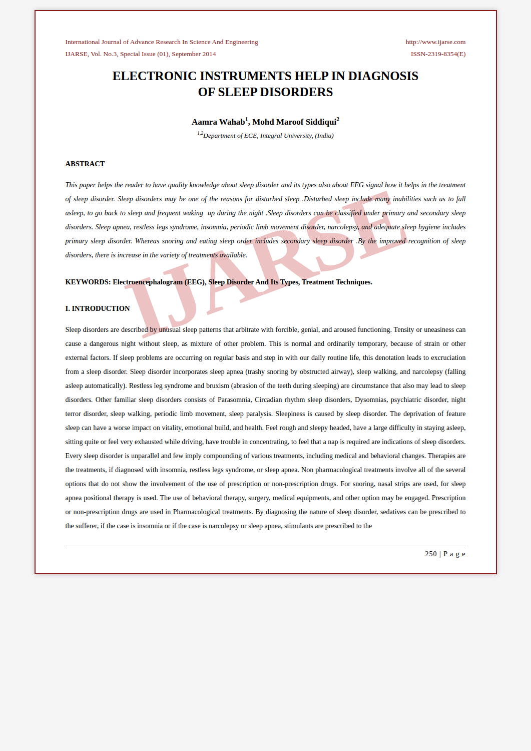IJARSE
International Journal of Advance Research In Science And Engineering http://www.ijarse.com
IJARSE, Vol. No.3, Special Issue (01), September 2014 ISSN-2319-8354(E)
ELECTRONIC INSTRUMENTS HELP IN DIAGNOSIS
OF SLEEP DISORDERS
Aamra Wahab1, Mohd Maroof Siddiqui2
1,2Department of ECE, Integral University, (India)
ABSTRACT
This paper helps the reader to have quality knowledge about sleep disorder and its types also about EEG signal how it helps in the treatment of sleep disorder. Sleep disorders may be one of the reasons for disturbed sleep .Disturbed sleep include many inabilities such as to fall asleep, to go back to sleep and frequent waking up during the night .Sleep disorders can be classified under primary and secondary sleep disorders. Sleep apnea, restless legs syndrome, insomnia, periodic limb movement disorder, narcolepsy, and adequate sleep hygiene includes primary sleep disorder. Whereas snoring and eating sleep order includes secondary sleep disorder .By the improved recognition of sleep disorders, there is increase in the variety of treatments available.
KEYWORDS: Electroencephalogram (EEG), Sleep Disorder And Its Types, Treatment Techniques.
I. INTRODUCTION
Sleep disorders are described by unusual sleep patterns that arbitrate with forcible, genial, and aroused functioning. Tensity or uneasiness can cause a dangerous night without sleep, as mixture of other problem. This is normal and ordinarily temporary, because of strain or other external factors. If sleep problems are occurring on regular basis and step in with our daily routine life, this denotation leads to excruciation from a sleep disorder. Sleep disorder incorporates sleep apnea (trashy snoring by obstructed airway), sleep walking, and narcolepsy (falling asleep automatically). Restless leg syndrome and bruxism (abrasion of the teeth during sleeping) are circumstance that also may lead to sleep disorders. Other familiar sleep disorders consists of Parasomnia, Circadian rhythm sleep disorders, Dysomnias, psychiatric disorder, night terror disorder, sleep walking, periodic limb movement, sleep paralysis. Sleepiness is caused by sleep disorder. The deprivation of feature sleep can have a worse impact on vitality, emotional build, and health. Feel rough and sleepy headed, have a large difficulty in staying asleep, sitting quite or feel very exhausted while driving, have trouble in concentrating, to feel that a nap is required are indications of sleep disorders. Every sleep disorder is unparallel and few imply compounding of various treatments, including medical and behavioral changes. Therapies are the treatments, if diagnosed with insomnia, restless legs syndrome, or sleep apnea. Non pharmacological treatments involve all of the several options that do not show the involvement of the use of prescription or non-prescription drugs. For snoring, nasal strips are used, for sleep apnea positional therapy is used. The use of behavioral therapy, surgery, medical equipments, and other option may be engaged. Prescription or non-prescription drugs are used in Pharmacological treatments. By diagnosing the nature of sleep disorder, sedatives can be prescribed to the sufferer, if the case is insomnia or if the case is narcolepsy or sleep apnea, stimulants are prescribed to the
250 | P a g e